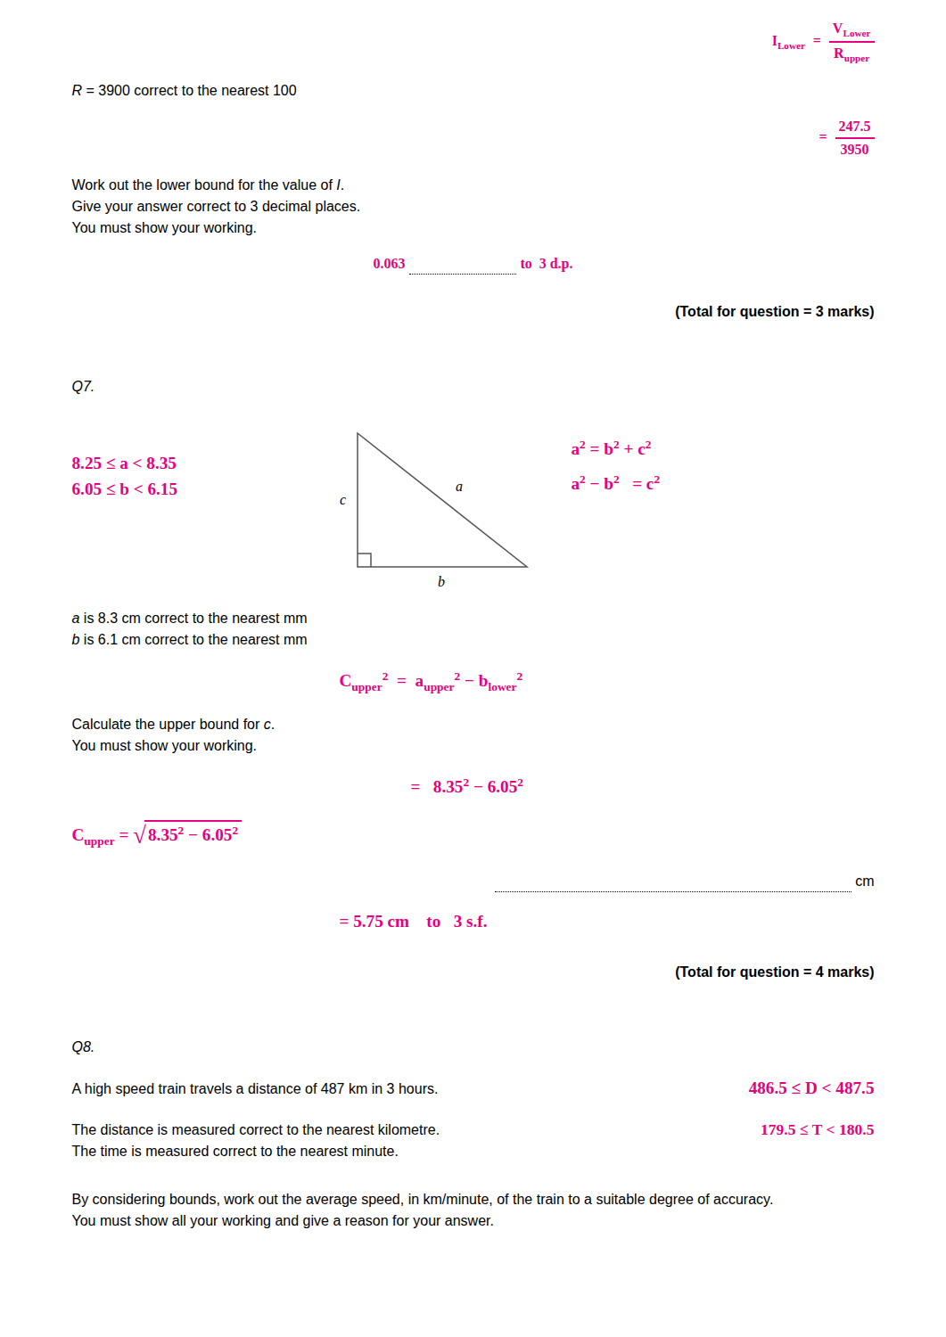ILower = VLower Rupper
R = 3900 correct to the nearest 100
= 247.53950
Work out the lower bound for the value of I.
Give your answer correct to 3 decimal places.
You must show your working.
0.063 to 3 d.p.
(Total for question = 3 marks)
Q7.
8.25 ≤ a < 8.35
6.05 ≤ b < 6.15
a b c
a2 = b2 + c2
a2 − b2 = c2
a is 8.3 cm correct to the nearest mm
b is 6.1 cm correct to the nearest mm
Cupper2 = aupper2 − blower2
Calculate the upper bound for c.
You must show your working.
= 8.352 − 6.052
Cupper = √8.352 − 6.052
cm
= 5.75 cm to 3 s.f.
(Total for question = 4 marks)
Q8.
A high speed train travels a distance of 487 km in 3 hours.
486.5 ≤ D < 487.5
The distance is measured correct to the nearest kilometre.
The time is measured correct to the nearest minute.
179.5 ≤ T < 180.5
By considering bounds, work out the average speed, in km/minute, of the train to a suitable degree of accuracy.
You must show all your working and give a reason for your answer.